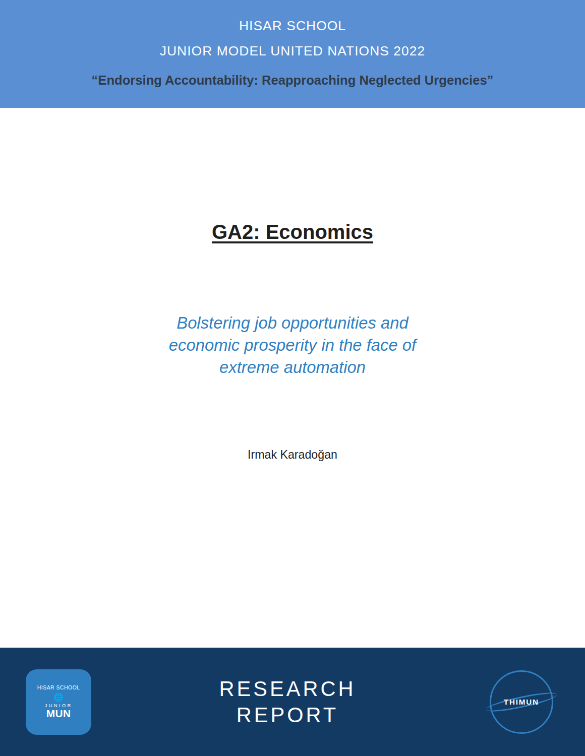HISAR SCHOOL
JUNIOR MODEL UNITED NATIONS 2022
“Endorsing Accountability: Reapproaching Neglected Urgencies”
GA2: Economics
Bolstering job opportunities and economic prosperity in the face of extreme automation
Irmak Karadoğan
HISAR SCHOOL 🌐 JUNIOR MUN
RESEARCH
REPORT
THIMUN